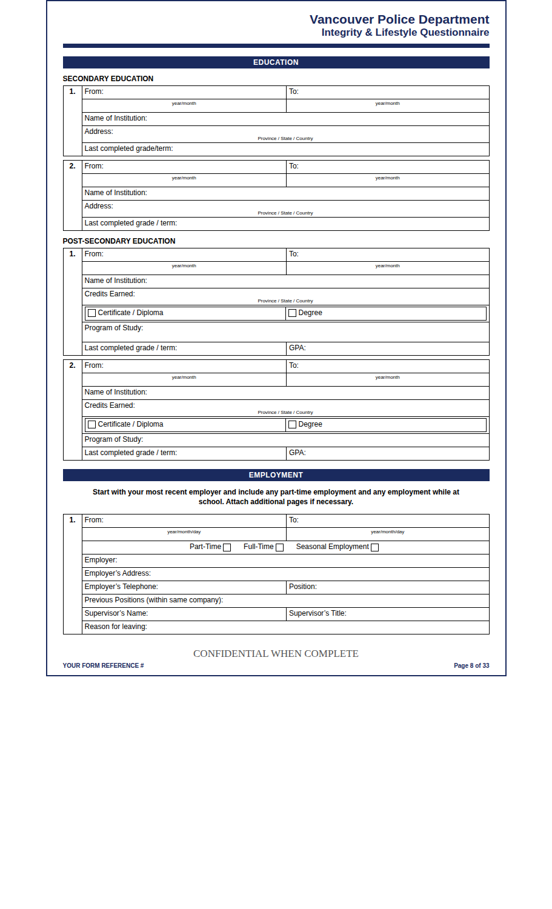Vancouver Police Department
Integrity & Lifestyle Questionnaire
EDUCATION
SECONDARY EDUCATION
| 1. | From: | To: |
| year/month | year/month |
| Name of Institution: |
| Address: Province / State / Country |
| Last completed grade/term: |
| 2. | From: | To: |
| year/month | year/month |
| Name of Institution: |
| Address: Province / State / Country |
| Last completed grade / term: |
POST-SECONDARY EDUCATION
| 1. | From: | To: |
| year/month | year/month |
| Name of Institution: |
| Credits Earned: Province / State / Country |
| / Certificate / Diploma / Degree / |
| Program of Study: |
| Last completed grade / term: | GPA: |
| 2. | From: | To: |
| year/month | year/month |
| Name of Institution: |
| Credits Earned: Province / State / Country |
| / Certificate / Diploma / Degree / |
| Program of Study: |
| Last completed grade / term: | GPA: |
EMPLOYMENT
Start with your most recent employer and include any part-time employment and any employment while at school. Attach additional pages if necessary.
| 1. | From: | To: |
| year/month/day | year/month/day |
| Part-Time Full-Time Seasonal Employment |
| Employer: |
| Employer’s Address: |
| Employer’s Telephone: | Position: |
| Previous Positions (within same company): |
| Supervisor’s Name: | Supervisor’s Title: |
| Reason for leaving: |
CONFIDENTIAL WHEN COMPLETE
YOUR FORM REFERENCE #
Page 8 of 33